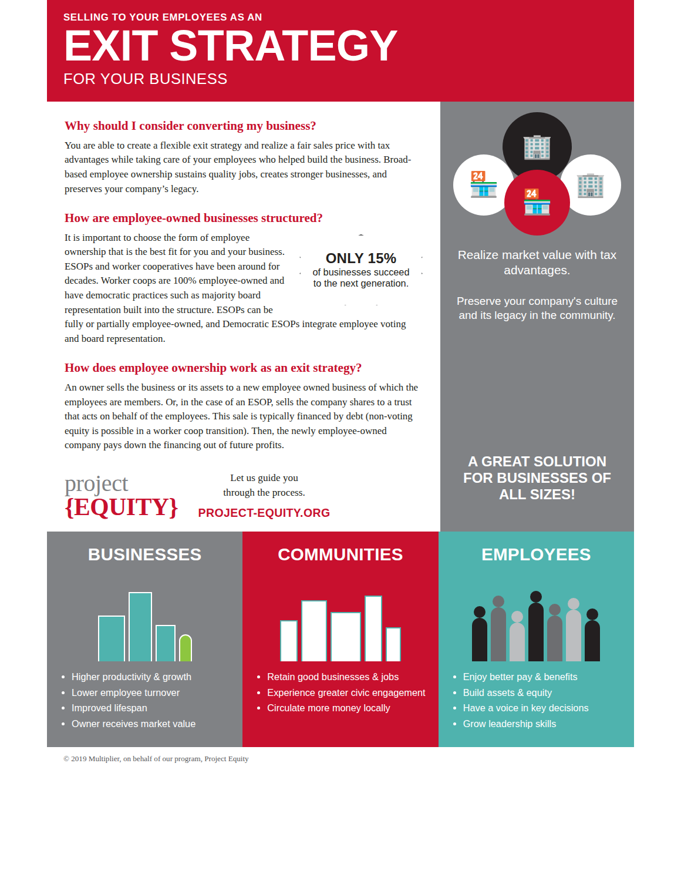Selling to your employees as an
Exit Strategy
for your business
Why should I consider converting my business?
You are able to create a flexible exit strategy and realize a fair sales price with tax advantages while taking care of your employees who helped build the business. Broad-based employee ownership sustains quality jobs, creates stronger businesses, and preserves your company’s legacy.
How are employee-owned businesses structured?
ONLY 15% of businesses succeed to the next generation.
It is important to choose the form of employee ownership that is the best fit for you and your business. ESOPs and worker cooperatives have been around for decades. Worker coops are 100% employee-owned and have democratic practices such as majority board representation built into the structure. ESOPs can be fully or partially employee-owned, and Democratic ESOPs integrate employee voting and board representation.
How does employee ownership work as an exit strategy?
An owner sells the business or its assets to a new employee owned business of which the employees are members. Or, in the case of an ESOP, sells the company shares to a trust that acts on behalf of the employees. This sale is typically financed by debt (non-voting equity is possible in a worker coop transition). Then, the newly employee-owned company pays down the financing out of future profits.
project {EQUITY}
Let us guide you
through the process.
PROJECT-EQUITY.ORG
🏢
🏪
🏢
🏪
Realize market value with tax advantages.
Preserve your company's culture and its legacy in the community.
A great solution for businesses of all sizes!
Businesses
Higher productivity & growth
Lower employee turnover
Improved lifespan
Owner receives market value
Communities
Retain good businesses & jobs
Experience greater civic engagement
Circulate more money locally
Employees
Enjoy better pay & benefits
Build assets & equity
Have a voice in key decisions
Grow leadership skills
© 2019 Multiplier, on behalf of our program, Project Equity